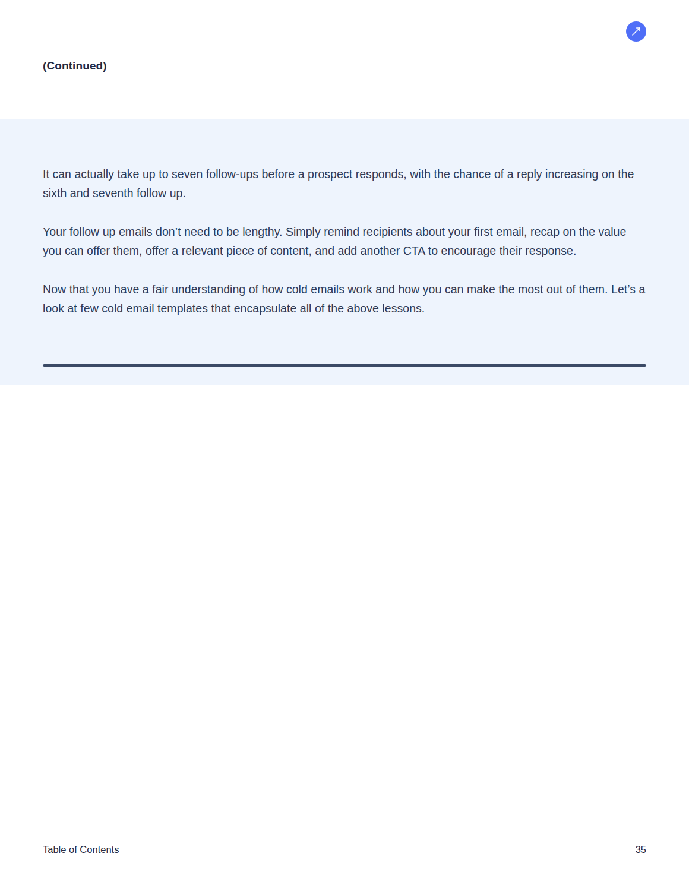(Continued)
It can actually take up to seven follow-ups before a prospect responds, with the chance of a reply increasing on the sixth and seventh follow up.
Your follow up emails don’t need to be lengthy. Simply remind recipients about your first email, recap on the value you can offer them, offer a relevant piece of content, and add another CTA to encourage their response.
Now that you have a fair understanding of how cold emails work and how you can make the most out of them. Let’s a look at few cold email templates that encapsulate all of the above lessons.
Table of Contents 35